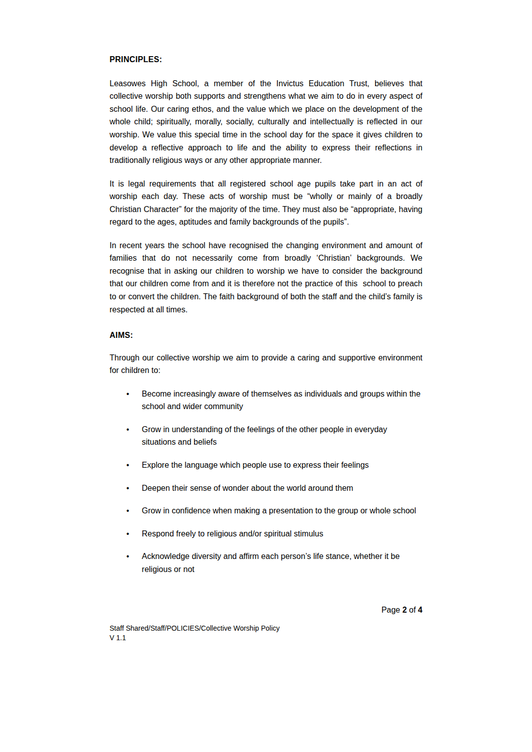PRINCIPLES:
Leasowes High School, a member of the Invictus Education Trust, believes that collective worship both supports and strengthens what we aim to do in every aspect of school life. Our caring ethos, and the value which we place on the development of the whole child; spiritually, morally, socially, culturally and intellectually is reflected in our worship. We value this special time in the school day for the space it gives children to develop a reflective approach to life and the ability to express their reflections in traditionally religious ways or any other appropriate manner.
It is legal requirements that all registered school age pupils take part in an act of worship each day. These acts of worship must be “wholly or mainly of a broadly Christian Character” for the majority of the time. They must also be “appropriate, having regard to the ages, aptitudes and family backgrounds of the pupils”.
In recent years the school have recognised the changing environment and amount of families that do not necessarily come from broadly ‘Christian’ backgrounds. We recognise that in asking our children to worship we have to consider the background that our children come from and it is therefore not the practice of this school to preach to or convert the children. The faith background of both the staff and the child’s family is respected at all times.
AIMS:
Through our collective worship we aim to provide a caring and supportive environment for children to:
Become increasingly aware of themselves as individuals and groups within the school and wider community
Grow in understanding of the feelings of the other people in everyday situations and beliefs
Explore the language which people use to express their feelings
Deepen their sense of wonder about the world around them
Grow in confidence when making a presentation to the group or whole school
Respond freely to religious and/or spiritual stimulus
Acknowledge diversity and affirm each person’s life stance, whether it be religious or not
Page 2 of 4
Staff Shared/Staff/POLICIES/Collective Worship Policy
V 1.1